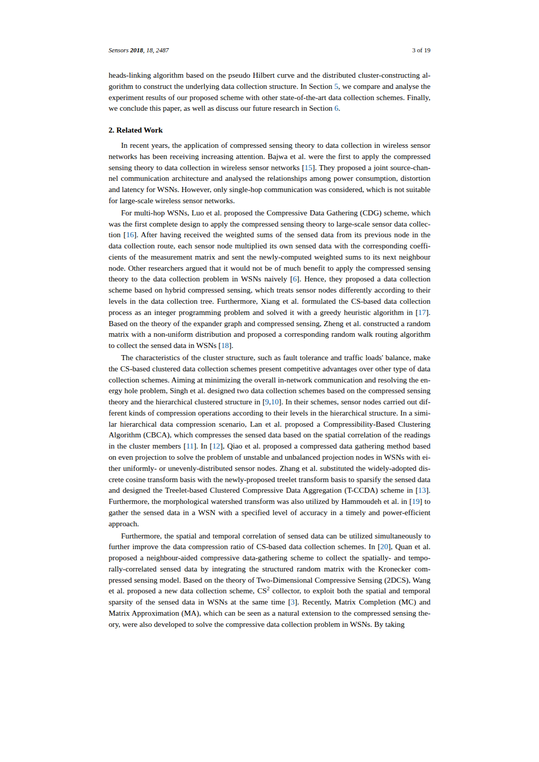Sensors 2018, 18, 2487
3 of 19
heads-linking algorithm based on the pseudo Hilbert curve and the distributed cluster-constructing algorithm to construct the underlying data collection structure. In Section 5, we compare and analyse the experiment results of our proposed scheme with other state-of-the-art data collection schemes. Finally, we conclude this paper, as well as discuss our future research in Section 6.
2. Related Work
In recent years, the application of compressed sensing theory to data collection in wireless sensor networks has been receiving increasing attention. Bajwa et al. were the first to apply the compressed sensing theory to data collection in wireless sensor networks [15]. They proposed a joint source-channel communication architecture and analysed the relationships among power consumption, distortion and latency for WSNs. However, only single-hop communication was considered, which is not suitable for large-scale wireless sensor networks.
For multi-hop WSNs, Luo et al. proposed the Compressive Data Gathering (CDG) scheme, which was the first complete design to apply the compressed sensing theory to large-scale sensor data collection [16]. After having received the weighted sums of the sensed data from its previous node in the data collection route, each sensor node multiplied its own sensed data with the corresponding coefficients of the measurement matrix and sent the newly-computed weighted sums to its next neighbour node. Other researchers argued that it would not be of much benefit to apply the compressed sensing theory to the data collection problem in WSNs naively [6]. Hence, they proposed a data collection scheme based on hybrid compressed sensing, which treats sensor nodes differently according to their levels in the data collection tree. Furthermore, Xiang et al. formulated the CS-based data collection process as an integer programming problem and solved it with a greedy heuristic algorithm in [17]. Based on the theory of the expander graph and compressed sensing, Zheng et al. constructed a random matrix with a non-uniform distribution and proposed a corresponding random walk routing algorithm to collect the sensed data in WSNs [18].
The characteristics of the cluster structure, such as fault tolerance and traffic loads' balance, make the CS-based clustered data collection schemes present competitive advantages over other type of data collection schemes. Aiming at minimizing the overall in-network communication and resolving the energy hole problem, Singh et al. designed two data collection schemes based on the compressed sensing theory and the hierarchical clustered structure in [9,10]. In their schemes, sensor nodes carried out different kinds of compression operations according to their levels in the hierarchical structure. In a similar hierarchical data compression scenario, Lan et al. proposed a Compressibility-Based Clustering Algorithm (CBCA), which compresses the sensed data based on the spatial correlation of the readings in the cluster members [11]. In [12], Qiao et al. proposed a compressed data gathering method based on even projection to solve the problem of unstable and unbalanced projection nodes in WSNs with either uniformly- or unevenly-distributed sensor nodes. Zhang et al. substituted the widely-adopted discrete cosine transform basis with the newly-proposed treelet transform basis to sparsify the sensed data and designed the Treelet-based Clustered Compressive Data Aggregation (T-CCDA) scheme in [13]. Furthermore, the morphological watershed transform was also utilized by Hammoudeh et al. in [19] to gather the sensed data in a WSN with a specified level of accuracy in a timely and power-efficient approach.
Furthermore, the spatial and temporal correlation of sensed data can be utilized simultaneously to further improve the data compression ratio of CS-based data collection schemes. In [20], Quan et al. proposed a neighbour-aided compressive data-gathering scheme to collect the spatially- and temporally-correlated sensed data by integrating the structured random matrix with the Kronecker compressed sensing model. Based on the theory of Two-Dimensional Compressive Sensing (2DCS), Wang et al. proposed a new data collection scheme, CS2 collector, to exploit both the spatial and temporal sparsity of the sensed data in WSNs at the same time [3]. Recently, Matrix Completion (MC) and Matrix Approximation (MA), which can be seen as a natural extension to the compressed sensing theory, were also developed to solve the compressive data collection problem in WSNs. By taking